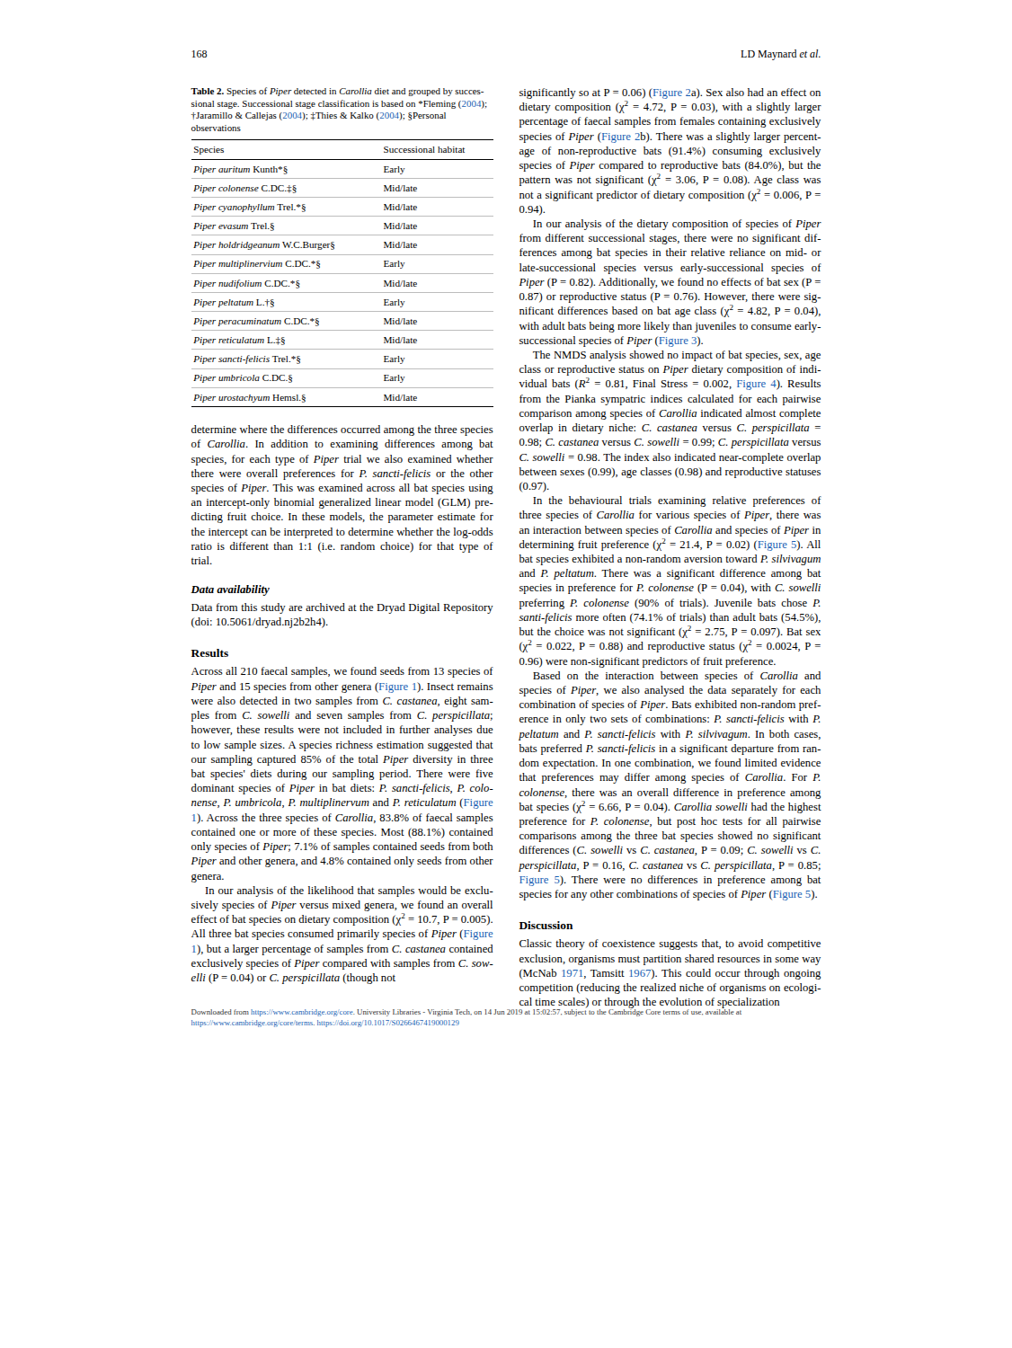168 LD Maynard et al.
Table 2. Species of Piper detected in Carollia diet and grouped by successional stage. Successional stage classification is based on *Fleming (2004); †Jaramillo & Callejas (2004); ‡Thies & Kalko (2004); §Personal observations
| Species | Successional habitat |
| --- | --- |
| Piper auritum Kunth*§ | Early |
| Piper colonense C.DC.‡§ | Mid/late |
| Piper cyanophyllum Trel.*§ | Mid/late |
| Piper evasum Trel.§ | Mid/late |
| Piper holdridgeanum W.C.Burger§ | Mid/late |
| Piper multiplinervium C.DC.*§ | Early |
| Piper nudifolium C.DC.*§ | Mid/late |
| Piper peltatum L.†§ | Early |
| Piper peracuminatum C.DC.*§ | Mid/late |
| Piper reticulatum L.‡§ | Mid/late |
| Piper sancti-felicis Trel.*§ | Early |
| Piper umbricola C.DC.§ | Early |
| Piper urostachyum Hemsl.§ | Mid/late |
determine where the differences occurred among the three species of Carollia. In addition to examining differences among bat species, for each type of Piper trial we also examined whether there were overall preferences for P. sancti-felicis or the other species of Piper. This was examined across all bat species using an intercept-only binomial generalized linear model (GLM) predicting fruit choice. In these models, the parameter estimate for the intercept can be interpreted to determine whether the log-odds ratio is different than 1:1 (i.e. random choice) for that type of trial.
Data availability
Data from this study are archived at the Dryad Digital Repository (doi: 10.5061/dryad.nj2b2h4).
Results
Across all 210 faecal samples, we found seeds from 13 species of Piper and 15 species from other genera (Figure 1). Insect remains were also detected in two samples from C. castanea, eight samples from C. sowelli and seven samples from C. perspicillata; however, these results were not included in further analyses due to low sample sizes. A species richness estimation suggested that our sampling captured 85% of the total Piper diversity in three bat species' diets during our sampling period. There were five dominant species of Piper in bat diets: P. sancti-felicis, P. colonense, P. umbricola, P. multiplinervum and P. reticulatum (Figure 1). Across the three species of Carollia, 83.8% of faecal samples contained one or more of these species. Most (88.1%) contained only species of Piper; 7.1% of samples contained seeds from both Piper and other genera, and 4.8% contained only seeds from other genera.
In our analysis of the likelihood that samples would be exclusively species of Piper versus mixed genera, we found an overall effect of bat species on dietary composition (χ2 = 10.7, P = 0.005). All three bat species consumed primarily species of Piper (Figure 1), but a larger percentage of samples from C. castanea contained exclusively species of Piper compared with samples from C. sowelli (P = 0.04) or C. perspicillata (though not
significantly so at P = 0.06) (Figure 2a). Sex also had an effect on dietary composition (χ2 = 4.72, P = 0.03), with a slightly larger percentage of faecal samples from females containing exclusively species of Piper (Figure 2b). There was a slightly larger percentage of non-reproductive bats (91.4%) consuming exclusively species of Piper compared to reproductive bats (84.0%), but the pattern was not significant (χ2 = 3.06, P = 0.08). Age class was not a significant predictor of dietary composition (χ2 = 0.006, P = 0.94).
In our analysis of the dietary composition of species of Piper from different successional stages, there were no significant differences among bat species in their relative reliance on mid- or late-successional species versus early-successional species of Piper (P = 0.82). Additionally, we found no effects of bat sex (P = 0.87) or reproductive status (P = 0.76). However, there were significant differences based on bat age class (χ2 = 4.82, P = 0.04), with adult bats being more likely than juveniles to consume early-successional species of Piper (Figure 3).
The NMDS analysis showed no impact of bat species, sex, age class or reproductive status on Piper dietary composition of individual bats (R2 = 0.81, Final Stress = 0.002, Figure 4). Results from the Pianka sympatric indices calculated for each pairwise comparison among species of Carollia indicated almost complete overlap in dietary niche: C. castanea versus C. perspicillata = 0.98; C. castanea versus C. sowelli = 0.99; C. perspicillata versus C. sowelli = 0.98. The index also indicated near-complete overlap between sexes (0.99), age classes (0.98) and reproductive statuses (0.97).
In the behavioural trials examining relative preferences of three species of Carollia for various species of Piper, there was an interaction between species of Carollia and species of Piper in determining fruit preference (χ2 = 21.4, P = 0.02) (Figure 5). All bat species exhibited a non-random aversion toward P. silvivagum and P. peltatum. There was a significant difference among bat species in preference for P. colonense (P = 0.04), with C. sowelli preferring P. colonense (90% of trials). Juvenile bats chose P. santi-felicis more often (74.1% of trials) than adult bats (54.5%), but the choice was not significant (χ2 = 2.75, P = 0.097). Bat sex (χ2 = 0.022, P = 0.88) and reproductive status (χ2 = 0.0024, P = 0.96) were non-significant predictors of fruit preference.
Based on the interaction between species of Carollia and species of Piper, we also analysed the data separately for each combination of species of Piper. Bats exhibited non-random preference in only two sets of combinations: P. sancti-felicis with P. peltatum and P. sancti-felicis with P. silvivagum. In both cases, bats preferred P. sancti-felicis in a significant departure from random expectation. In one combination, we found limited evidence that preferences may differ among species of Carollia. For P. colonense, there was an overall difference in preference among bat species (χ2 = 6.66, P = 0.04). Carollia sowelli had the highest preference for P. colonense, but post hoc tests for all pairwise comparisons among the three bat species showed no significant differences (C. sowelli vs C. castanea, P = 0.09; C. sowelli vs C. perspicillata, P = 0.16, C. castanea vs C. perspicillata, P = 0.85; Figure 5). There were no differences in preference among bat species for any other combinations of species of Piper (Figure 5).
Discussion
Classic theory of coexistence suggests that, to avoid competitive exclusion, organisms must partition shared resources in some way (McNab 1971, Tamsitt 1967). This could occur through ongoing competition (reducing the realized niche of organisms on ecological time scales) or through the evolution of specialization
Downloaded from https://www.cambridge.org/core. University Libraries - Virginia Tech, on 14 Jun 2019 at 15:02:57, subject to the Cambridge Core terms of use, available at https://www.cambridge.org/core/terms. https://doi.org/10.1017/S0266467419000129